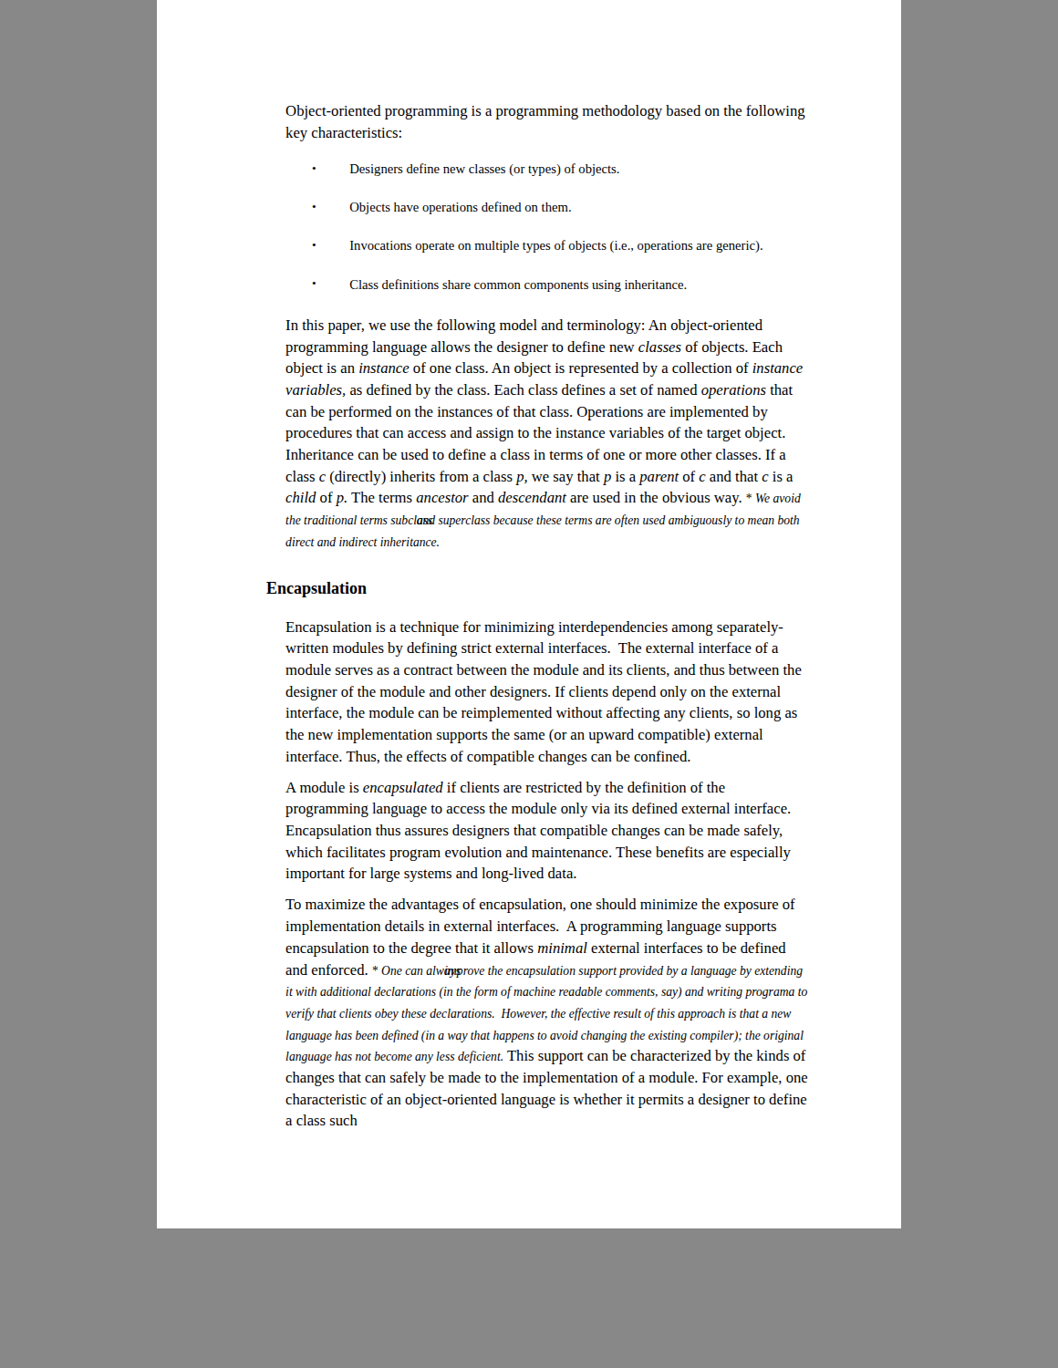Object-oriented programming is a programming methodology based on the following key characteristics:
Designers define new classes (or types) of objects.
Objects have operations defined on them.
Invocations operate on multiple types of objects (i.e., operations are generic).
Class definitions share common components using inheritance.
In this paper, we use the following model and terminology: An object-oriented programming language allows the designer to define new classes of objects. Each object is an instance of one class. An object is represented by a collection of instance variables, as defined by the class. Each class defines a set of named operations that can be performed on the instances of that class. Operations are implemented by procedures that can access and assign to the instance variables of the target object. Inheritance can be used to define a class in terms of one or more other classes. If a class c (directly) inherits from a class p, we say that p is a parent of c and that c is a child of p. The terms ancestor and descendant are used in the obvious way. * We avoid the traditional terms subclass and superclass because these terms are often used ambiguously to mean both direct and indirect inheritance.
Encapsulation
Encapsulation is a technique for minimizing interdependencies among separately-written modules by defining strict external interfaces. The external interface of a module serves as a contract between the module and its clients, and thus between the designer of the module and other designers. If clients depend only on the external interface, the module can be reimplemented without affecting any clients, so long as the new implementation supports the same (or an upward compatible) external interface. Thus, the effects of compatible changes can be confined.
A module is encapsulated if clients are restricted by the definition of the programming language to access the module only via its defined external interface. Encapsulation thus assures designers that compatible changes can be made safely, which facilitates program evolution and maintenance. These benefits are especially important for large systems and long-lived data.
To maximize the advantages of encapsulation, one should minimize the exposure of implementation details in external interfaces. A programming language supports encapsulation to the degree that it allows minimal external interfaces to be defined and enforced. * One can always improve the encapsulation support provided by a language by extending it with additional declarations (in the form of machine readable comments, say) and writing programa to verify that clients obey these declarations. However, the effective result of this approach is that a new language has been defined (in a way that happens to avoid changing the existing compiler); the original language has not become any less deficient. This support can be characterized by the kinds of changes that can safely be made to the implementation of a module. For example, one characteristic of an object-oriented language is whether it permits a designer to define a class such